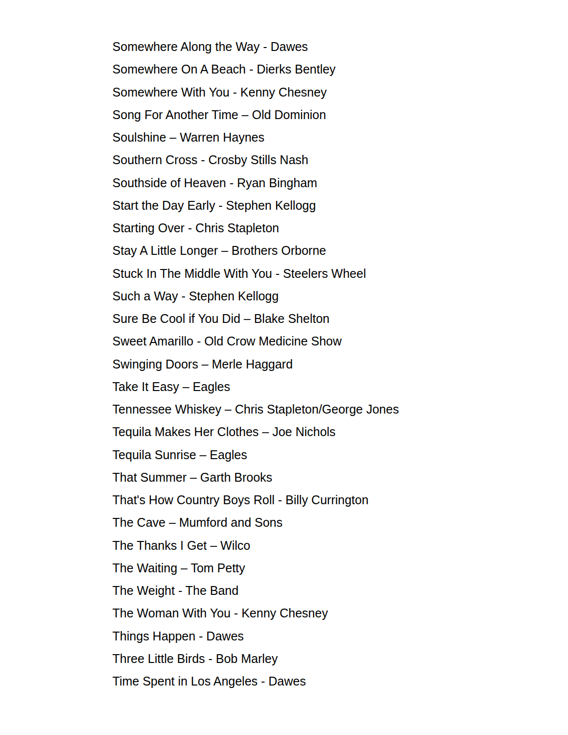Somewhere Along the Way - Dawes
Somewhere On A Beach - Dierks Bentley
Somewhere With You - Kenny Chesney
Song For Another Time – Old Dominion
Soulshine – Warren Haynes
Southern Cross - Crosby Stills Nash
Southside of Heaven - Ryan Bingham
Start the Day Early - Stephen Kellogg
Starting Over - Chris Stapleton
Stay A Little Longer – Brothers Orborne
Stuck In The Middle With You - Steelers Wheel
Such a Way - Stephen Kellogg
Sure Be Cool if You Did – Blake Shelton
Sweet Amarillo - Old Crow Medicine Show
Swinging Doors – Merle Haggard
Take It Easy – Eagles
Tennessee Whiskey – Chris Stapleton/George Jones
Tequila Makes Her Clothes – Joe Nichols
Tequila Sunrise – Eagles
That Summer – Garth Brooks
That's How Country Boys Roll - Billy Currington
The Cave – Mumford and Sons
The Thanks I Get – Wilco
The Waiting – Tom Petty
The Weight - The Band
The Woman With You - Kenny Chesney
Things Happen - Dawes
Three Little Birds - Bob Marley
Time Spent in Los Angeles - Dawes